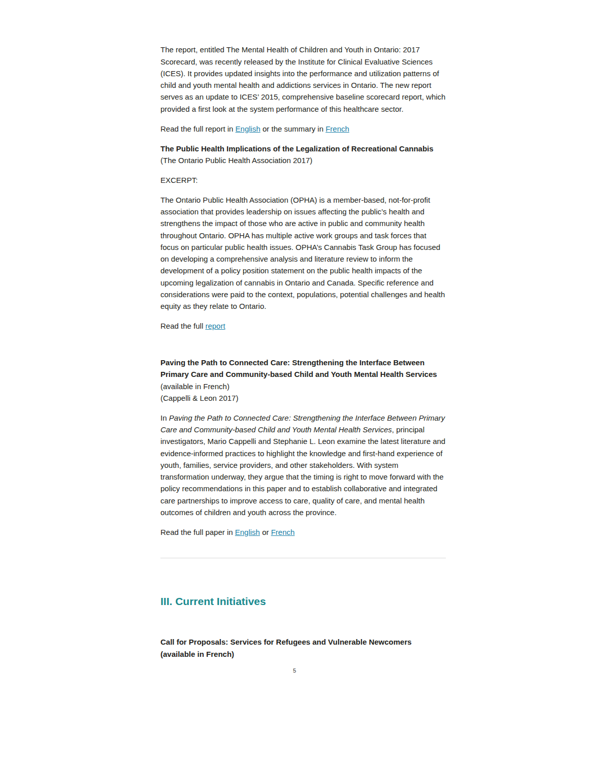The report, entitled The Mental Health of Children and Youth in Ontario: 2017 Scorecard, was recently released by the Institute for Clinical Evaluative Sciences (ICES). It provides updated insights into the performance and utilization patterns of child and youth mental health and addictions services in Ontario. The new report serves as an update to ICES’ 2015, comprehensive baseline scorecard report, which provided a first look at the system performance of this healthcare sector.
Read the full report in English or the summary in French
The Public Health Implications of the Legalization of Recreational Cannabis
(The Ontario Public Health Association 2017)
EXCERPT:
The Ontario Public Health Association (OPHA) is a member-based, not-for-profit association that provides leadership on issues affecting the public’s health and strengthens the impact of those who are active in public and community health throughout Ontario. OPHA has multiple active work groups and task forces that focus on particular public health issues. OPHA’s Cannabis Task Group has focused on developing a comprehensive analysis and literature review to inform the development of a policy position statement on the public health impacts of the upcoming legalization of cannabis in Ontario and Canada. Specific reference and considerations were paid to the context, populations, potential challenges and health equity as they relate to Ontario.
Read the full report
Paving the Path to Connected Care: Strengthening the Interface Between Primary Care and Community-based Child and Youth Mental Health Services (available in French)
(Cappelli & Leon 2017)
In Paving the Path to Connected Care: Strengthening the Interface Between Primary Care and Community-based Child and Youth Mental Health Services, principal investigators, Mario Cappelli and Stephanie L. Leon examine the latest literature and evidence-informed practices to highlight the knowledge and first-hand experience of youth, families, service providers, and other stakeholders. With system transformation underway, they argue that the timing is right to move forward with the policy recommendations in this paper and to establish collaborative and integrated care partnerships to improve access to care, quality of care, and mental health outcomes of children and youth across the province.
Read the full paper in English or French
III. Current Initiatives
Call for Proposals: Services for Refugees and Vulnerable Newcomers (available in French)
5